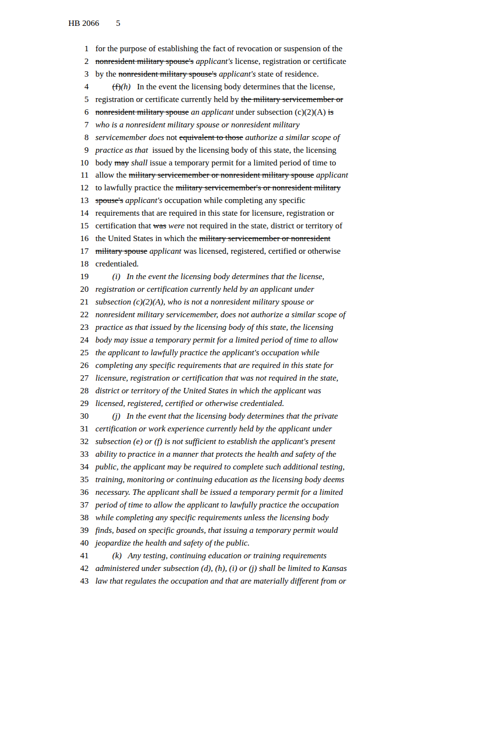HB 2066 5
for the purpose of establishing the fact of revocation or suspension of the
nonresident military spouse's applicant's license, registration or certificate
by the nonresident military spouse's applicant's state of residence.
(f)(h) In the event the licensing body determines that the license,
registration or certificate currently held by the military servicemember or
nonresident military spouse an applicant under subsection (c)(2)(A) is
who is a nonresident military spouse or nonresident military
servicemember does not equivalent to those authorize a similar scope of
practice as that issued by the licensing body of this state, the licensing
body may shall issue a temporary permit for a limited period of time to
allow the military servicemember or nonresident military spouse applicant
to lawfully practice the military servicemember's or nonresident military
spouse's applicant's occupation while completing any specific
requirements that are required in this state for licensure, registration or
certification that was were not required in the state, district or territory of
the United States in which the military servicemember or nonresident
military spouse applicant was licensed, registered, certified or otherwise
credentialed.
(i) In the event the licensing body determines that the license,
registration or certification currently held by an applicant under
subsection (c)(2)(A), who is not a nonresident military spouse or
nonresident military servicemember, does not authorize a similar scope of
practice as that issued by the licensing body of this state, the licensing
body may issue a temporary permit for a limited period of time to allow
the applicant to lawfully practice the applicant's occupation while
completing any specific requirements that are required in this state for
licensure, registration or certification that was not required in the state,
district or territory of the United States in which the applicant was
licensed, registered, certified or otherwise credentialed.
(j) In the event that the licensing body determines that the private
certification or work experience currently held by the applicant under
subsection (e) or (f) is not sufficient to establish the applicant's present
ability to practice in a manner that protects the health and safety of the
public, the applicant may be required to complete such additional testing,
training, monitoring or continuing education as the licensing body deems
necessary. The applicant shall be issued a temporary permit for a limited
period of time to allow the applicant to lawfully practice the occupation
while completing any specific requirements unless the licensing body
finds, based on specific grounds, that issuing a temporary permit would
jeopardize the health and safety of the public.
(k) Any testing, continuing education or training requirements
administered under subsection (d), (h), (i) or (j) shall be limited to Kansas
law that regulates the occupation and that are materially different from or